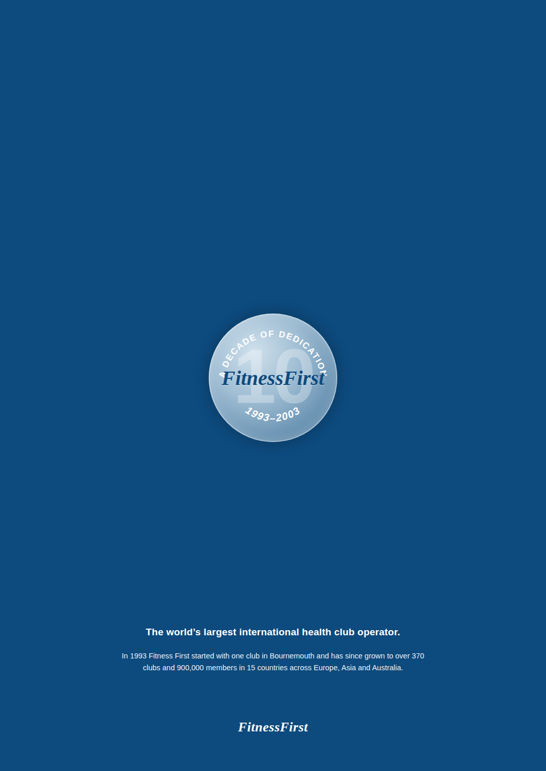A DECADE OF DEDICATION
10 FitnessFirst
1993–2003
The world’s largest international health club operator.
In 1993 Fitness First started with one club in Bournemouth and has since grown to over 370 clubs and 900,000 members in 15 countries across Europe, Asia and Australia.
FitnessFirst